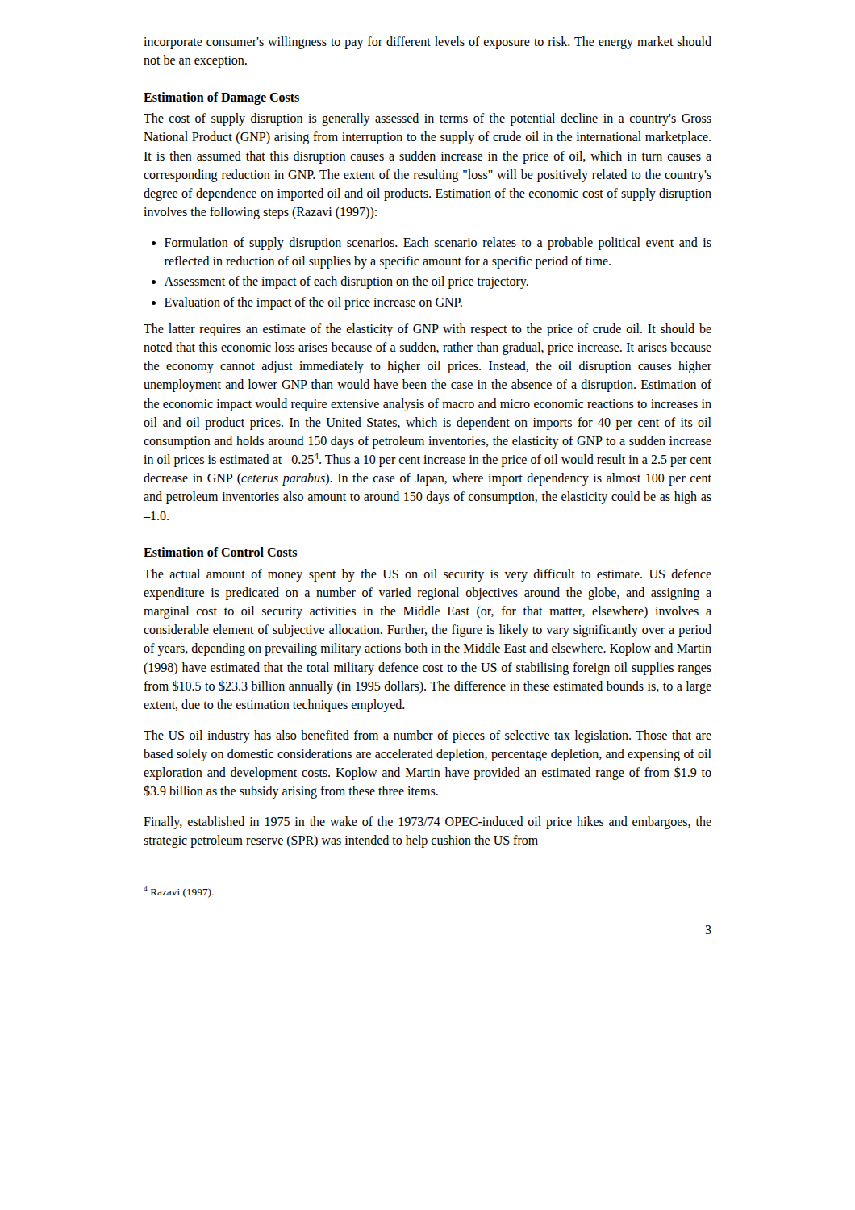incorporate consumer's willingness to pay for different levels of exposure to risk. The energy market should not be an exception.
Estimation of Damage Costs
The cost of supply disruption is generally assessed in terms of the potential decline in a country's Gross National Product (GNP) arising from interruption to the supply of crude oil in the international marketplace. It is then assumed that this disruption causes a sudden increase in the price of oil, which in turn causes a corresponding reduction in GNP. The extent of the resulting "loss" will be positively related to the country's degree of dependence on imported oil and oil products. Estimation of the economic cost of supply disruption involves the following steps (Razavi (1997)):
Formulation of supply disruption scenarios. Each scenario relates to a probable political event and is reflected in reduction of oil supplies by a specific amount for a specific period of time.
Assessment of the impact of each disruption on the oil price trajectory.
Evaluation of the impact of the oil price increase on GNP.
The latter requires an estimate of the elasticity of GNP with respect to the price of crude oil. It should be noted that this economic loss arises because of a sudden, rather than gradual, price increase. It arises because the economy cannot adjust immediately to higher oil prices. Instead, the oil disruption causes higher unemployment and lower GNP than would have been the case in the absence of a disruption. Estimation of the economic impact would require extensive analysis of macro and micro economic reactions to increases in oil and oil product prices. In the United States, which is dependent on imports for 40 per cent of its oil consumption and holds around 150 days of petroleum inventories, the elasticity of GNP to a sudden increase in oil prices is estimated at –0.254. Thus a 10 per cent increase in the price of oil would result in a 2.5 per cent decrease in GNP (ceterus parabus). In the case of Japan, where import dependency is almost 100 per cent and petroleum inventories also amount to around 150 days of consumption, the elasticity could be as high as –1.0.
Estimation of Control Costs
The actual amount of money spent by the US on oil security is very difficult to estimate. US defence expenditure is predicated on a number of varied regional objectives around the globe, and assigning a marginal cost to oil security activities in the Middle East (or, for that matter, elsewhere) involves a considerable element of subjective allocation. Further, the figure is likely to vary significantly over a period of years, depending on prevailing military actions both in the Middle East and elsewhere. Koplow and Martin (1998) have estimated that the total military defence cost to the US of stabilising foreign oil supplies ranges from $10.5 to $23.3 billion annually (in 1995 dollars). The difference in these estimated bounds is, to a large extent, due to the estimation techniques employed.
The US oil industry has also benefited from a number of pieces of selective tax legislation. Those that are based solely on domestic considerations are accelerated depletion, percentage depletion, and expensing of oil exploration and development costs. Koplow and Martin have provided an estimated range of from $1.9 to $3.9 billion as the subsidy arising from these three items.
Finally, established in 1975 in the wake of the 1973/74 OPEC-induced oil price hikes and embargoes, the strategic petroleum reserve (SPR) was intended to help cushion the US from
4 Razavi (1997).
3